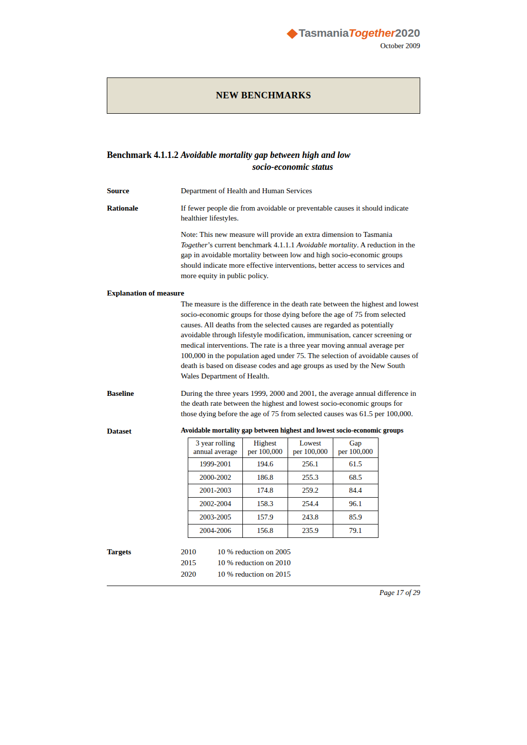◆Tasmania Together 2020
October 2009
NEW BENCHMARKS
Benchmark 4.1.1.2 Avoidable mortality gap between high and low socio-economic status
Source
Department of Health and Human Services
Rationale
If fewer people die from avoidable or preventable causes it should indicate healthier lifestyles.
Note: This new measure will provide an extra dimension to Tasmania Together’s current benchmark 4.1.1.1 Avoidable mortality. A reduction in the gap in avoidable mortality between low and high socio-economic groups should indicate more effective interventions, better access to services and more equity in public policy.
Explanation of measure
The measure is the difference in the death rate between the highest and lowest socio-economic groups for those dying before the age of 75 from selected causes. All deaths from the selected causes are regarded as potentially avoidable through lifestyle modification, immunisation, cancer screening or medical interventions. The rate is a three year moving annual average per 100,000 in the population aged under 75. The selection of avoidable causes of death is based on disease codes and age groups as used by the New South Wales Department of Health.
Baseline
During the three years 1999, 2000 and 2001, the average annual difference in the death rate between the highest and lowest socio-economic groups for those dying before the age of 75 from selected causes was 61.5 per 100,000.
Dataset
Avoidable mortality gap between highest and lowest socio-economic groups
| 3 year rolling annual average | Highest per 100,000 | Lowest per 100,000 | Gap per 100,000 |
| --- | --- | --- | --- |
| 1999-2001 | 194.6 | 256.1 | 61.5 |
| 2000-2002 | 186.8 | 255.3 | 68.5 |
| 2001-2003 | 174.8 | 259.2 | 84.4 |
| 2002-2004 | 158.3 | 254.4 | 96.1 |
| 2003-2005 | 157.9 | 243.8 | 85.9 |
| 2004-2006 | 156.8 | 235.9 | 79.1 |
Targets
| 2010 | 10 % reduction on 2005 |
| 2015 | 10 % reduction on 2010 |
| 2020 | 10 % reduction on 2015 |
Page 17 of 29